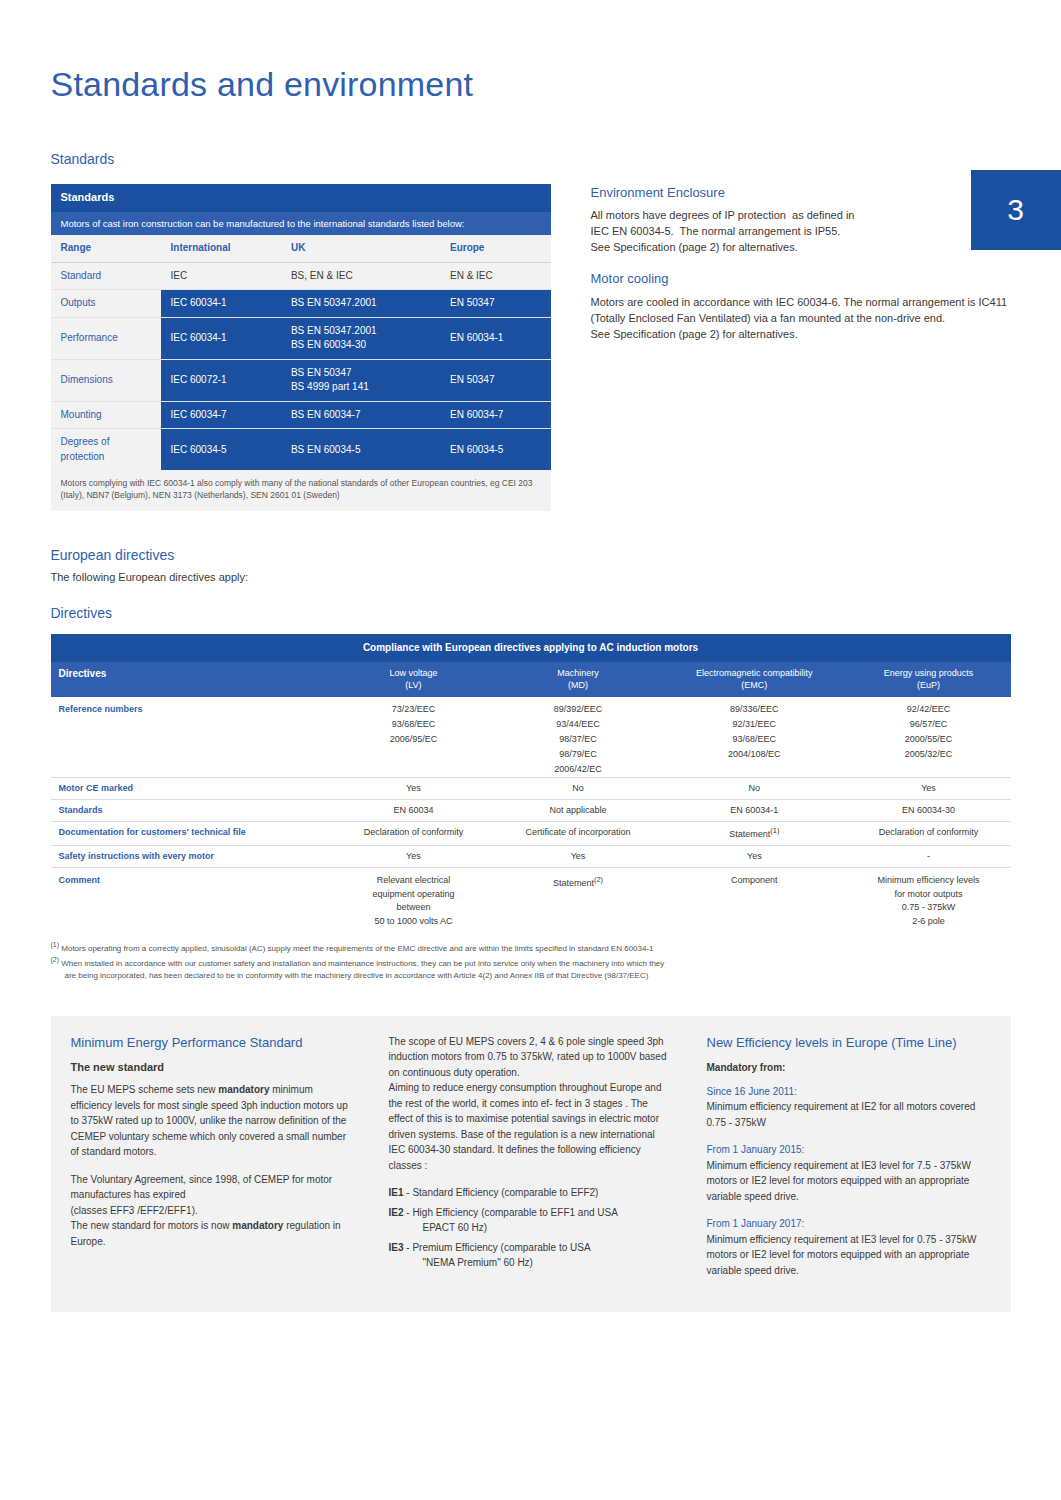Standards and environment
3
Standards
| Standards |
| Motors of cast iron construction can be manufactured to the international standards listed below: |
| Range | International | UK | Europe |
| Standard | IEC | BS, EN & IEC | EN & IEC |
| Outputs | IEC 60034-1 | BS EN 50347.2001 | EN 50347 |
| Performance | IEC 60034-1 | BS EN 50347.2001 BS EN 60034-30 | EN 60034-1 |
| Dimensions | IEC 60072-1 | BS EN 50347 BS 4999 part 141 | EN 50347 |
| Mounting | IEC 60034-7 | BS EN 60034-7 | EN 60034-7 |
| Degrees of protection | IEC 60034-5 | BS EN 60034-5 | EN 60034-5 |
Motors complying with IEC 60034-1 also comply with many of the national standards of other European countries, eg CEI 203 (Italy), NBN7 (Belgium), NEN 3173 (Netherlands), SEN 2601 01 (Sweden)
Environment Enclosure
All motors have degrees of IP protection as defined in
IEC EN 60034-5. The normal arrangement is IP55.
See Specification (page 2) for alternatives.
Motor cooling
Motors are cooled in accordance with IEC 60034-6. The normal arrangement is IC411 (Totally Enclosed Fan Ventilated) via a fan mounted at the non-drive end.
See Specification (page 2) for alternatives.
European directives
The following European directives apply:
Directives
| Compliance with European directives applying to AC induction motors |
| Directives | Low voltage (LV) | Machinery (MD) | Electromagnetic compatibility (EMC) | Energy using products (EuP) |
| Reference numbers | 73/23/EEC | 89/392/EEC | 89/336/EEC | 92/42/EEC |
| | 93/68/EEC | 93/44/EEC | 92/31/EEC | 96/57/EC |
| | 2006/95/EC | 98/37/EC | 93/68/EEC | 2000/55/EC |
| | | 98/79/EC | 2004/108/EC | 2005/32/EC |
| | | 2006/42/EC | | |
| Motor CE marked | Yes | No | No | Yes |
| Standards | EN 60034 | Not applicable | EN 60034-1 | EN 60034-30 |
| Documentation for customers' technical file | Declaration of conformity | Certificate of incorporation | Statement (1) | Declaration of conformity |
| Safety instructions with every motor | Yes | Yes | Yes | - |
| Comment | Relevant electrical equipment operating between 50 to 1000 volts AC | Statement (2) | Component | Minimum efficiency levels for motor outputs 0.75 - 375kW 2-6 pole |
(1) Motors operating from a correctly applied, sinusoidal (AC) supply meet the requirements of the EMC directive and are within the limits specified in standard EN 60034-1
(2) When installed in accordance with our customer safety and installation and maintenance instructions, they can be put into service only when the machinery into which they
are being incorporated, has been declared to be in conformity with the machinery directive in accordance with Article 4(2) and Annex IIB of that Directive (98/37/EEC)
Minimum Energy Performance Standard
The new standard
The EU MEPS scheme sets new mandatory minimum efficiency levels for most single speed 3ph induction motors up to 375kW rated up to 1000V, unlike the narrow definition of the CEMEP voluntary scheme which only covered a small number of standard motors.
The Voluntary Agreement, since 1998, of CEMEP for motor manufactures has expired
(classes EFF3 /EFF2/EFF1).
The new standard for motors is now mandatory regulation in Europe.
The scope of EU MEPS covers 2, 4 & 6 pole single speed 3ph induction motors from 0.75 to 375kW, rated up to 1000V based on continuous duty operation.
Aiming to reduce energy consumption throughout Europe and the rest of the world, it comes into ef- fect in 3 stages . The effect of this is to maximise potential savings in electric motor driven systems. Base of the regulation is a new international IEC 60034-30 standard. It defines the following efficiency classes :
IE1 - Standard Efficiency (comparable to EFF2)
IE2 - High Efficiency (comparable to EFF1 and USA EPACT 60 Hz)
IE3 - Premium Efficiency (comparable to USA "NEMA Premium" 60 Hz)
New Efficiency levels in Europe (Time Line)
Mandatory from:
Since 16 June 2011:
Minimum efficiency requirement at IE2 for all motors covered 0.75 - 375kW
From 1 January 2015:
Minimum efficiency requirement at IE3 level for 7.5 - 375kW motors or IE2 level for motors equipped with an appropriate variable speed drive.
From 1 January 2017:
Minimum efficiency requirement at IE3 level for 0.75 - 375kW motors or IE2 level for motors equipped with an appropriate variable speed drive.